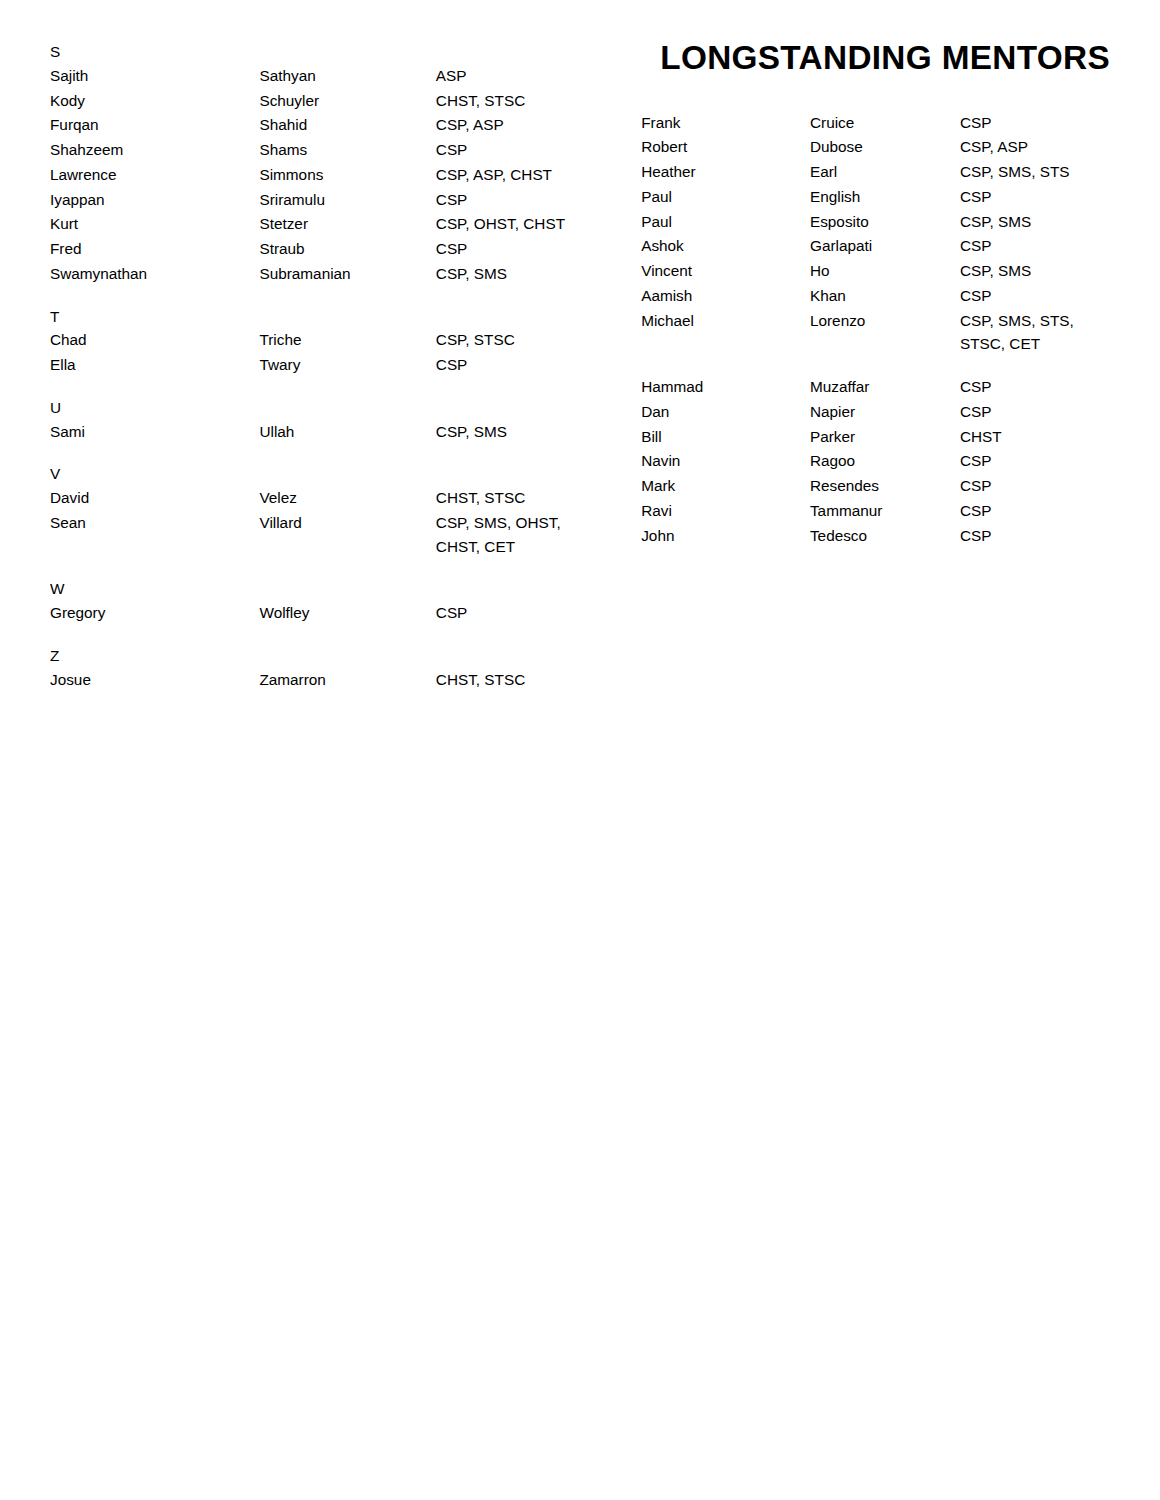| S | | |
| Sajith | Sathyan | ASP |
| Kody | Schuyler | CHST, STSC |
| Furqan | Shahid | CSP, ASP |
| Shahzeem | Shams | CSP |
| Lawrence | Simmons | CSP, ASP, CHST |
| Iyappan | Sriramulu | CSP |
| Kurt | Stetzer | CSP, OHST, CHST |
| Fred | Straub | CSP |
| Swamynathan | Subramanian | CSP, SMS |
| T | | |
| Chad | Triche | CSP, STSC |
| Ella | Twary | CSP |
| U | | |
| Sami | Ullah | CSP, SMS |
| V | | |
| David | Velez | CHST, STSC |
| Sean | Villard | CSP, SMS, OHST, CHST, CET |
| W | | |
| Gregory | Wolfley | CSP |
| Z | | |
| Josue | Zamarron | CHST, STSC |
LONGSTANDING MENTORS
| Frank | Cruice | CSP |
| Robert | Dubose | CSP, ASP |
| Heather | Earl | CSP, SMS, STS |
| Paul | English | CSP |
| Paul | Esposito | CSP, SMS |
| Ashok | Garlapati | CSP |
| Vincent | Ho | CSP, SMS |
| Aamish | Khan | CSP |
| Michael | Lorenzo | CSP, SMS, STS, STSC, CET |
| Hammad | Muzaffar | CSP |
| Dan | Napier | CSP |
| Bill | Parker | CHST |
| Navin | Ragoo | CSP |
| Mark | Resendes | CSP |
| Ravi | Tammanur | CSP |
| John | Tedesco | CSP |